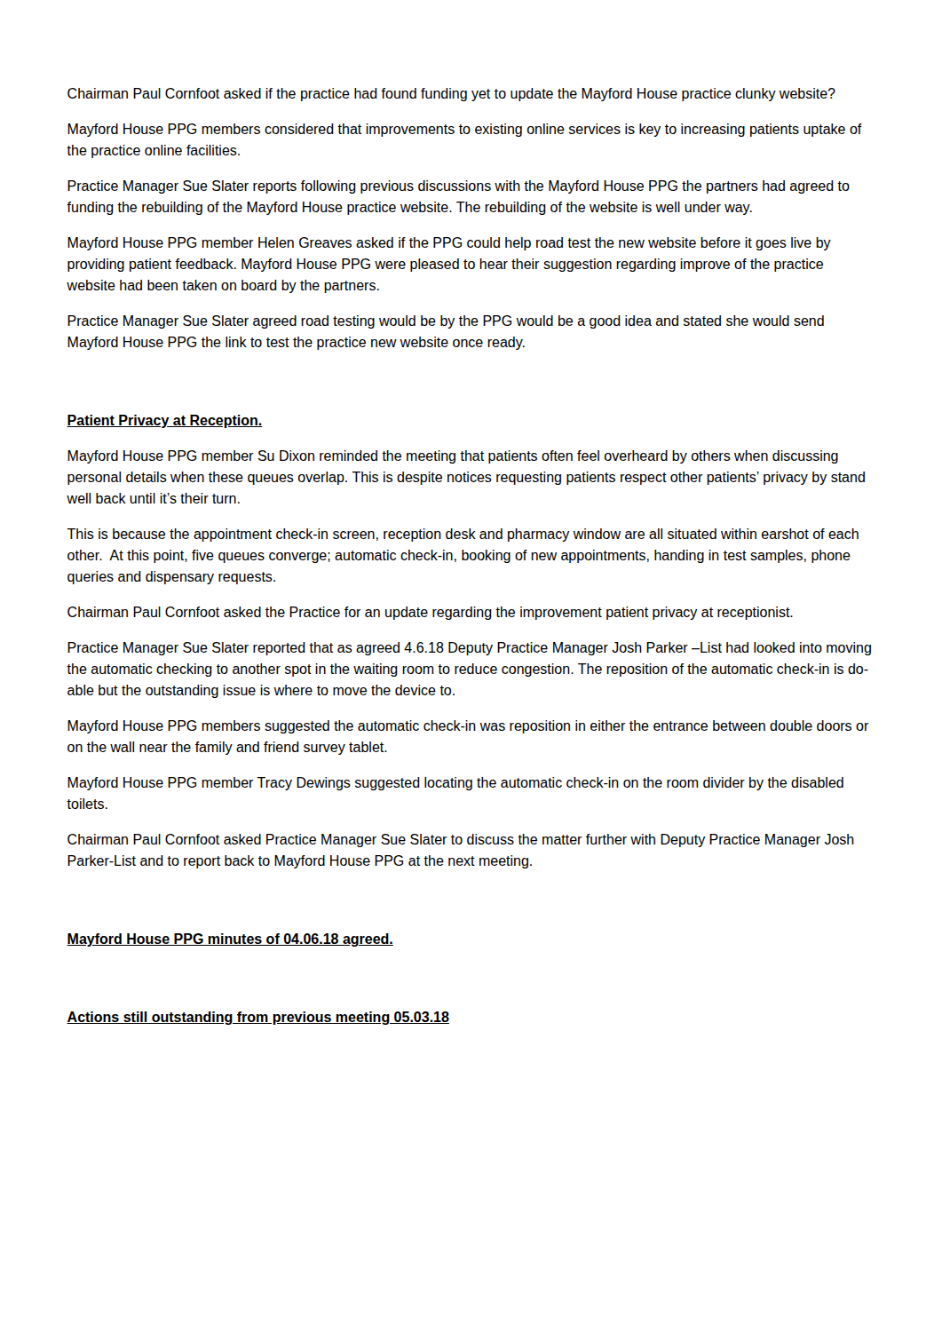Chairman Paul Cornfoot asked if the practice had found funding yet to update the Mayford House practice clunky website?
Mayford House PPG members considered that improvements to existing online services is key to increasing patients uptake of the practice online facilities.
Practice Manager Sue Slater reports following previous discussions with the Mayford House PPG the partners had agreed to funding the rebuilding of the Mayford House practice website. The rebuilding of the website is well under way.
Mayford House PPG member Helen Greaves asked if the PPG could help road test the new website before it goes live by providing patient feedback. Mayford House PPG were pleased to hear their suggestion regarding improve of the practice website had been taken on board by the partners.
Practice Manager Sue Slater agreed road testing would be by the PPG would be a good idea and stated she would send Mayford House PPG the link to test the practice new website once ready.
Patient Privacy at Reception.
Mayford House PPG member Su Dixon reminded the meeting that patients often feel overheard by others when discussing personal details when these queues overlap. This is despite notices requesting patients respect other patients’ privacy by stand well back until it’s their turn.
This is because the appointment check-in screen, reception desk and pharmacy window are all situated within earshot of each other. At this point, five queues converge; automatic check-in, booking of new appointments, handing in test samples, phone queries and dispensary requests.
Chairman Paul Cornfoot asked the Practice for an update regarding the improvement patient privacy at receptionist.
Practice Manager Sue Slater reported that as agreed 4.6.18 Deputy Practice Manager Josh Parker –List had looked into moving the automatic checking to another spot in the waiting room to reduce congestion. The reposition of the automatic check-in is do-able but the outstanding issue is where to move the device to.
Mayford House PPG members suggested the automatic check-in was reposition in either the entrance between double doors or on the wall near the family and friend survey tablet.
Mayford House PPG member Tracy Dewings suggested locating the automatic check-in on the room divider by the disabled toilets.
Chairman Paul Cornfoot asked Practice Manager Sue Slater to discuss the matter further with Deputy Practice Manager Josh Parker-List and to report back to Mayford House PPG at the next meeting.
Mayford House PPG minutes of 04.06.18 agreed.
Actions still outstanding from previous meeting 05.03.18